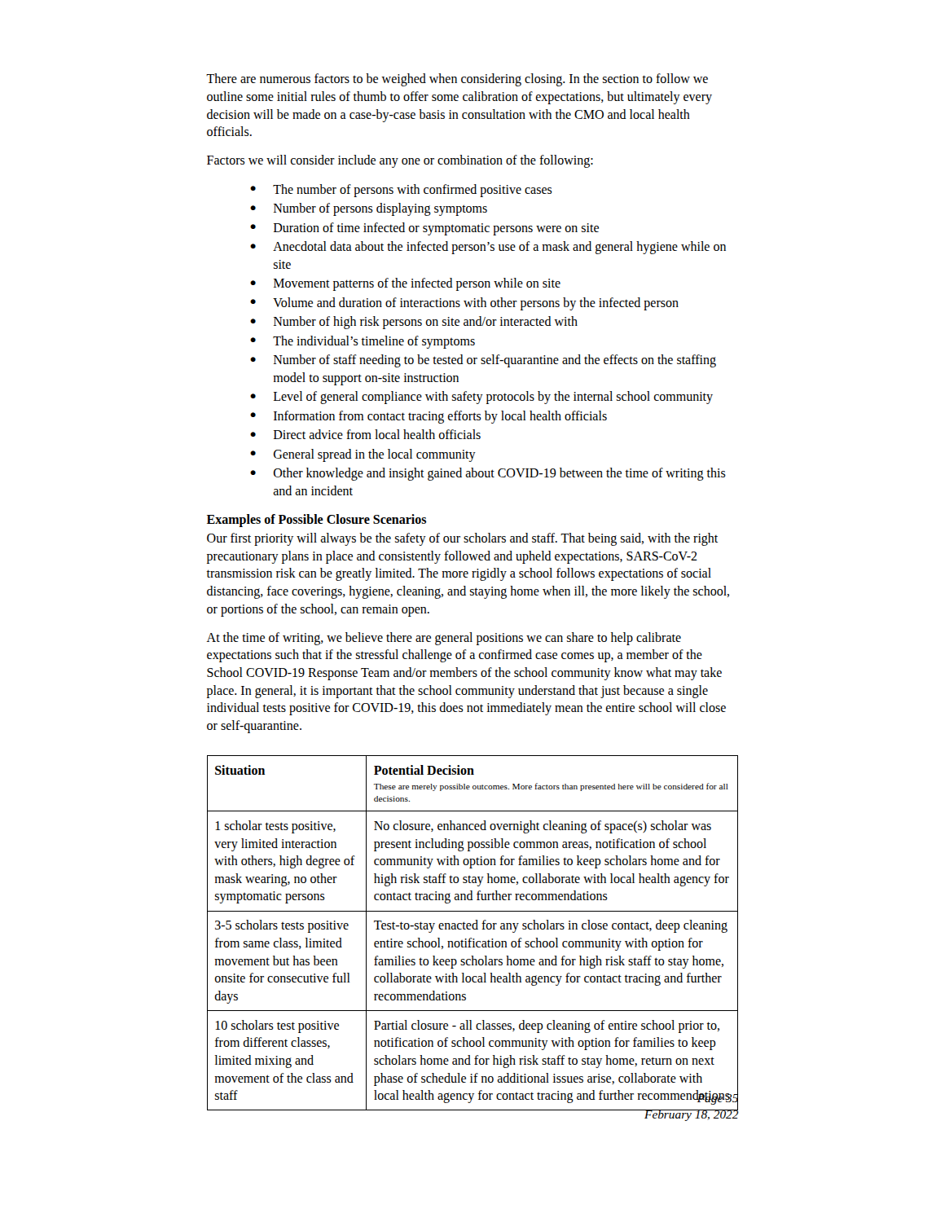There are numerous factors to be weighed when considering closing. In the section to follow we outline some initial rules of thumb to offer some calibration of expectations, but ultimately every decision will be made on a case-by-case basis in consultation with the CMO and local health officials.
Factors we will consider include any one or combination of the following:
The number of persons with confirmed positive cases
Number of persons displaying symptoms
Duration of time infected or symptomatic persons were on site
Anecdotal data about the infected person’s use of a mask and general hygiene while on site
Movement patterns of the infected person while on site
Volume and duration of interactions with other persons by the infected person
Number of high risk persons on site and/or interacted with
The individual’s timeline of symptoms
Number of staff needing to be tested or self-quarantine and the effects on the staffing model to support on-site instruction
Level of general compliance with safety protocols by the internal school community
Information from contact tracing efforts by local health officials
Direct advice from local health officials
General spread in the local community
Other knowledge and insight gained about COVID-19 between the time of writing this and an incident
Examples of Possible Closure Scenarios
Our first priority will always be the safety of our scholars and staff. That being said, with the right precautionary plans in place and consistently followed and upheld expectations, SARS-CoV-2 transmission risk can be greatly limited. The more rigidly a school follows expectations of social distancing, face coverings, hygiene, cleaning, and staying home when ill, the more likely the school, or portions of the school, can remain open.
At the time of writing, we believe there are general positions we can share to help calibrate expectations such that if the stressful challenge of a confirmed case comes up, a member of the School COVID-19 Response Team and/or members of the school community know what may take place. In general, it is important that the school community understand that just because a single individual tests positive for COVID-19, this does not immediately mean the entire school will close or self-quarantine.
| Situation | Potential Decision These are merely possible outcomes. More factors than presented here will be considered for all decisions. |
| --- | --- |
| 1 scholar tests positive, very limited interaction with others, high degree of mask wearing, no other symptomatic persons | No closure, enhanced overnight cleaning of space(s) scholar was present including possible common areas, notification of school community with option for families to keep scholars home and for high risk staff to stay home, collaborate with local health agency for contact tracing and further recommendations |
| 3-5 scholars tests positive from same class, limited movement but has been onsite for consecutive full days | Test-to-stay enacted for any scholars in close contact, deep cleaning entire school, notification of school community with option for families to keep scholars home and for high risk staff to stay home, collaborate with local health agency for contact tracing and further recommendations |
| 10 scholars test positive from different classes, limited mixing and movement of the class and staff | Partial closure - all classes, deep cleaning of entire school prior to, notification of school community with option for families to keep scholars home and for high risk staff to stay home, return on next phase of schedule if no additional issues arise, collaborate with local health agency for contact tracing and further recommendations |
Page 35
February 18, 2022